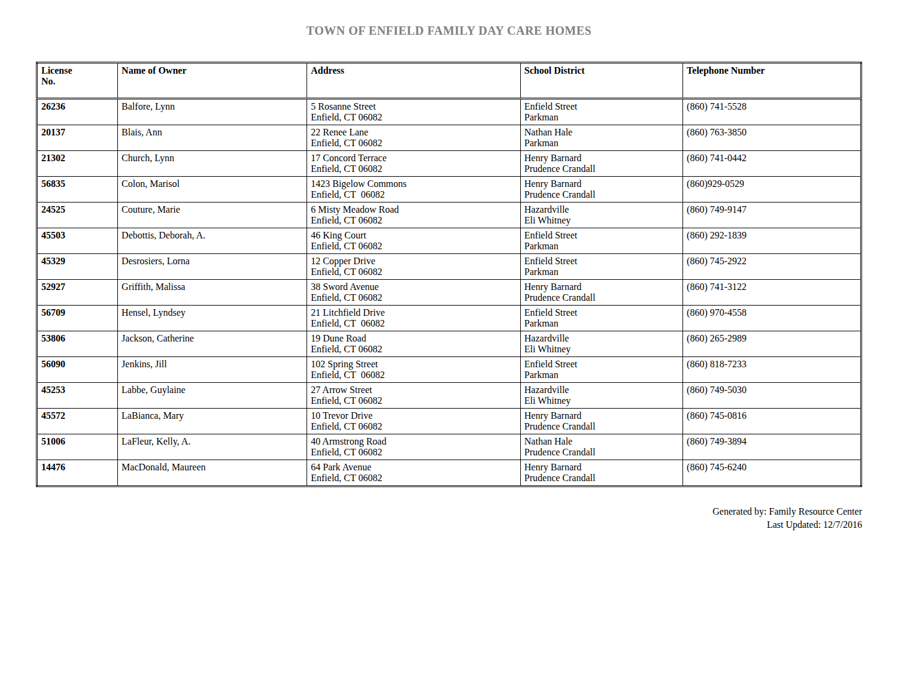TOWN OF ENFIELD FAMILY DAY CARE HOMES
| License No. | Name of Owner | Address | School District | Telephone Number |
| --- | --- | --- | --- | --- |
| 26236 | Balfore, Lynn | 5 Rosanne Street Enfield, CT 06082 | Enfield Street Parkman | (860) 741-5528 |
| 20137 | Blais, Ann | 22 Renee Lane Enfield, CT 06082 | Nathan Hale Parkman | (860) 763-3850 |
| 21302 | Church, Lynn | 17 Concord Terrace Enfield, CT 06082 | Henry Barnard Prudence Crandall | (860) 741-0442 |
| 56835 | Colon, Marisol | 1423 Bigelow Commons Enfield, CT 06082 | Henry Barnard Prudence Crandall | (860)929-0529 |
| 24525 | Couture, Marie | 6 Misty Meadow Road Enfield, CT 06082 | Hazardville Eli Whitney | (860) 749-9147 |
| 45503 | Debottis, Deborah, A. | 46 King Court Enfield, CT 06082 | Enfield Street Parkman | (860) 292-1839 |
| 45329 | Desrosiers, Lorna | 12 Copper Drive Enfield, CT 06082 | Enfield Street Parkman | (860) 745-2922 |
| 52927 | Griffith, Malissa | 38 Sword Avenue Enfield, CT 06082 | Henry Barnard Prudence Crandall | (860) 741-3122 |
| 56709 | Hensel, Lyndsey | 21 Litchfield Drive Enfield, CT 06082 | Enfield Street Parkman | (860) 970-4558 |
| 53806 | Jackson, Catherine | 19 Dune Road Enfield, CT 06082 | Hazardville Eli Whitney | (860) 265-2989 |
| 56090 | Jenkins, Jill | 102 Spring Street Enfield, CT 06082 | Enfield Street Parkman | (860) 818-7233 |
| 45253 | Labbe, Guylaine | 27 Arrow Street Enfield, CT 06082 | Hazardville Eli Whitney | (860) 749-5030 |
| 45572 | LaBianca, Mary | 10 Trevor Drive Enfield, CT 06082 | Henry Barnard Prudence Crandall | (860) 745-0816 |
| 51006 | LaFleur, Kelly, A. | 40 Armstrong Road Enfield, CT 06082 | Nathan Hale Prudence Crandall | (860) 749-3894 |
| 14476 | MacDonald, Maureen | 64 Park Avenue Enfield, CT 06082 | Henry Barnard Prudence Crandall | (860) 745-6240 |
Generated by: Family Resource Center
Last Updated: 12/7/2016